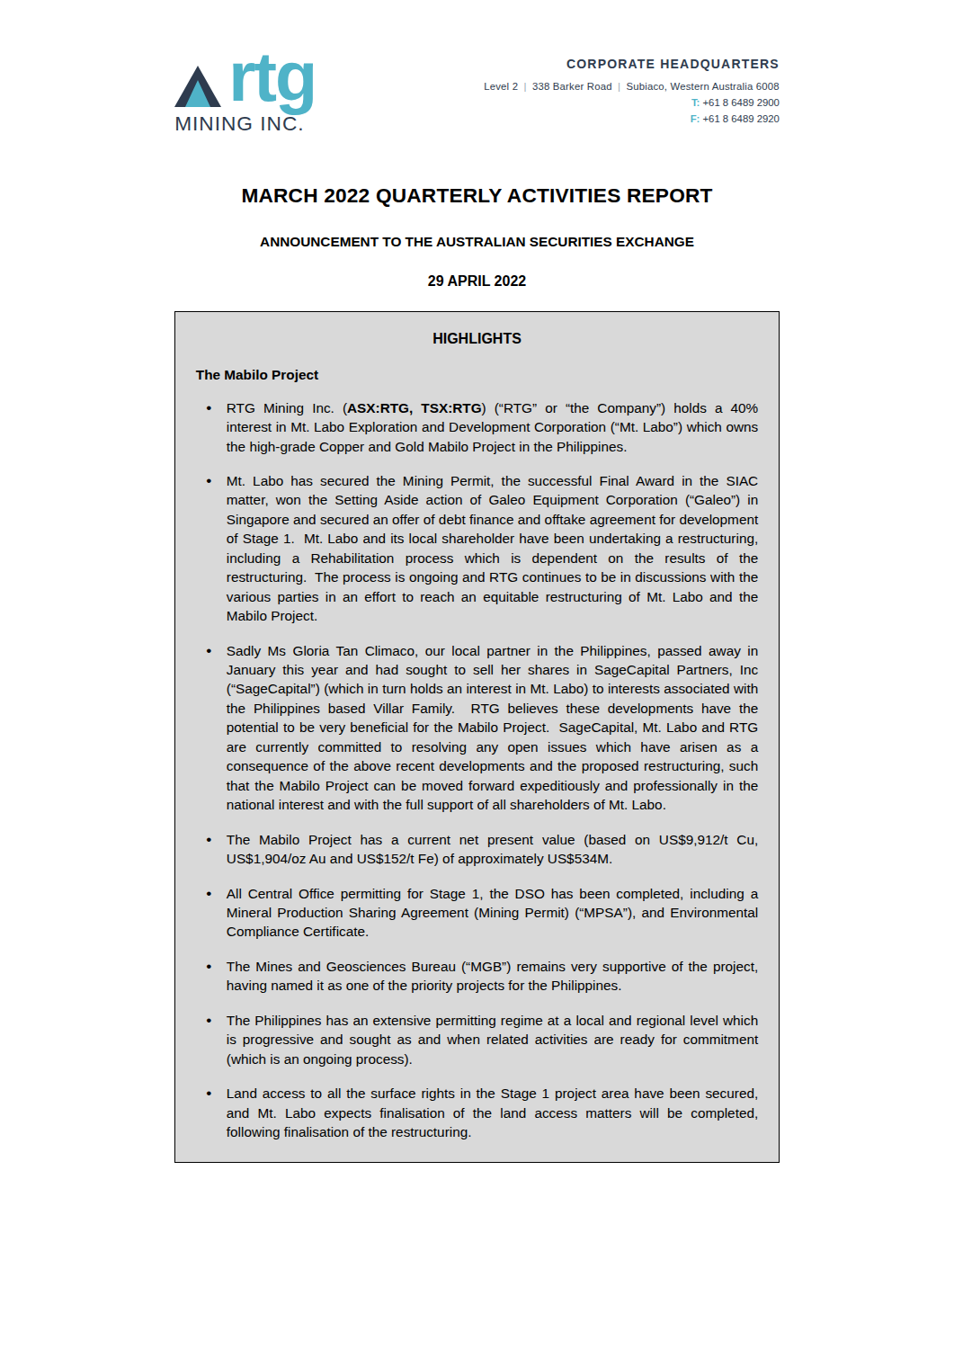rtg
MINING INC.
CORPORATE HEADQUARTERS
Level 2 | 338 Barker Road | Subiaco, Western Australia 6008
T: +61 8 6489 2900
F: +61 8 6489 2920
MARCH 2022 QUARTERLY ACTIVITIES REPORT
ANNOUNCEMENT TO THE AUSTRALIAN SECURITIES EXCHANGE
29 APRIL 2022
HIGHLIGHTS
The Mabilo Project
RTG Mining Inc. (ASX:RTG, TSX:RTG) (“RTG” or “the Company”) holds a 40% interest in Mt. Labo Exploration and Development Corporation (“Mt. Labo”) which owns the high-grade Copper and Gold Mabilo Project in the Philippines.
Mt. Labo has secured the Mining Permit, the successful Final Award in the SIAC matter, won the Setting Aside action of Galeo Equipment Corporation (“Galeo”) in Singapore and secured an offer of debt finance and offtake agreement for development of Stage 1. Mt. Labo and its local shareholder have been undertaking a restructuring, including a Rehabilitation process which is dependent on the results of the restructuring. The process is ongoing and RTG continues to be in discussions with the various parties in an effort to reach an equitable restructuring of Mt. Labo and the Mabilo Project.
Sadly Ms Gloria Tan Climaco, our local partner in the Philippines, passed away in January this year and had sought to sell her shares in SageCapital Partners, Inc (“SageCapital”) (which in turn holds an interest in Mt. Labo) to interests associated with the Philippines based Villar Family. RTG believes these developments have the potential to be very beneficial for the Mabilo Project. SageCapital, Mt. Labo and RTG are currently committed to resolving any open issues which have arisen as a consequence of the above recent developments and the proposed restructuring, such that the Mabilo Project can be moved forward expeditiously and professionally in the national interest and with the full support of all shareholders of Mt. Labo.
The Mabilo Project has a current net present value (based on US$9,912/t Cu, US$1,904/oz Au and US$152/t Fe) of approximately US$534M.
All Central Office permitting for Stage 1, the DSO has been completed, including a Mineral Production Sharing Agreement (Mining Permit) (“MPSA”), and Environmental Compliance Certificate.
The Mines and Geosciences Bureau (“MGB”) remains very supportive of the project, having named it as one of the priority projects for the Philippines.
The Philippines has an extensive permitting regime at a local and regional level which is progressive and sought as and when related activities are ready for commitment (which is an ongoing process).
Land access to all the surface rights in the Stage 1 project area have been secured, and Mt. Labo expects finalisation of the land access matters will be completed, following finalisation of the restructuring.